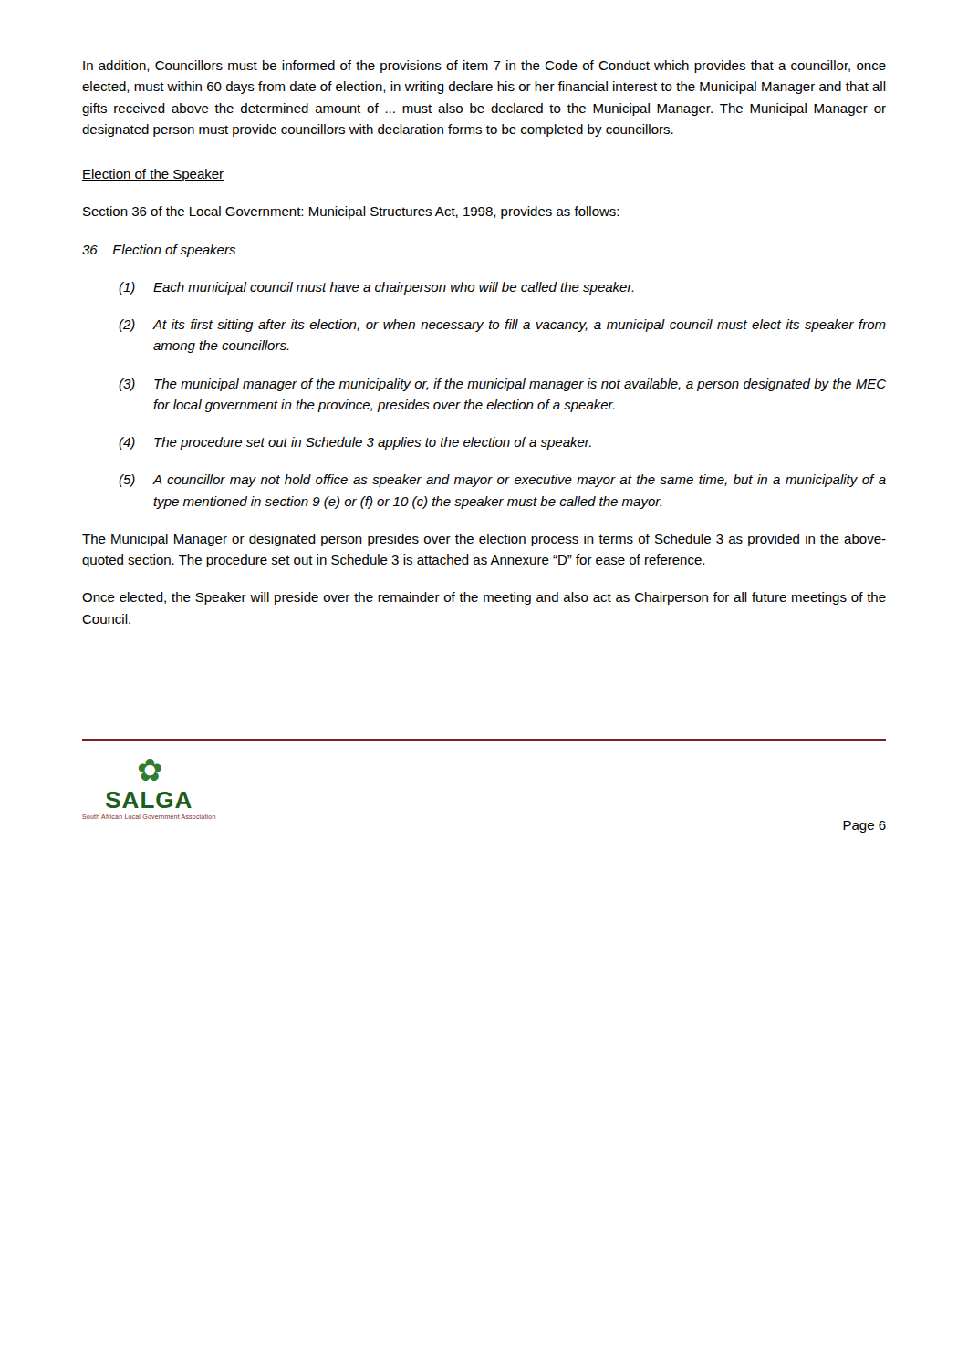In addition, Councillors must be informed of the provisions of item 7 in the Code of Conduct which provides that a councillor, once elected, must within 60 days from date of election, in writing declare his or her financial interest to the Municipal Manager and that all gifts received above the determined amount of ... must also be declared to the Municipal Manager. The Municipal Manager or designated person must provide councillors with declaration forms to be completed by councillors.
Election of the Speaker
Section 36 of the Local Government: Municipal Structures Act, 1998, provides as follows:
36 Election of speakers
Each municipal council must have a chairperson who will be called the speaker.
At its first sitting after its election, or when necessary to fill a vacancy, a municipal council must elect its speaker from among the councillors.
The municipal manager of the municipality or, if the municipal manager is not available, a person designated by the MEC for local government in the province, presides over the election of a speaker.
The procedure set out in Schedule 3 applies to the election of a speaker.
A councillor may not hold office as speaker and mayor or executive mayor at the same time, but in a municipality of a type mentioned in section 9 (e) or (f) or 10 (c) the speaker must be called the mayor.
The Municipal Manager or designated person presides over the election process in terms of Schedule 3 as provided in the above-quoted section. The procedure set out in Schedule 3 is attached as Annexure “D” for ease of reference.
Once elected, the Speaker will preside over the remainder of the meeting and also act as Chairperson for all future meetings of the Council.
✿
SALGA
South African Local Government Association
Page 6